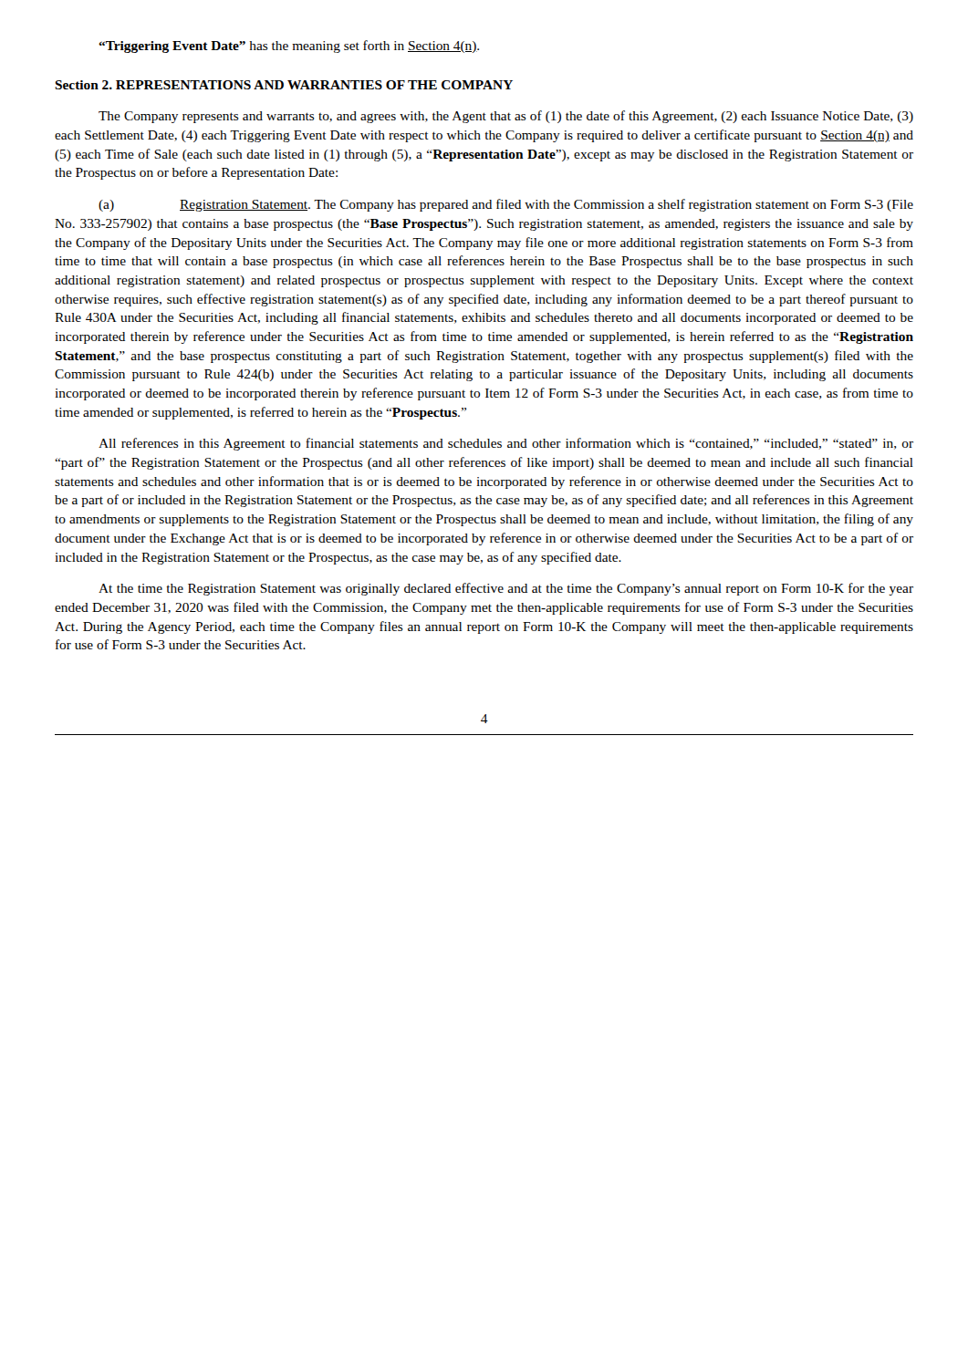“Triggering Event Date” has the meaning set forth in Section 4(n).
Section 2. REPRESENTATIONS AND WARRANTIES OF THE COMPANY
The Company represents and warrants to, and agrees with, the Agent that as of (1) the date of this Agreement, (2) each Issuance Notice Date, (3) each Settlement Date, (4) each Triggering Event Date with respect to which the Company is required to deliver a certificate pursuant to Section 4(n) and (5) each Time of Sale (each such date listed in (1) through (5), a “Representation Date”), except as may be disclosed in the Registration Statement or the Prospectus on or before a Representation Date:
(a) Registration Statement. The Company has prepared and filed with the Commission a shelf registration statement on Form S-3 (File No. 333-257902) that contains a base prospectus (the “Base Prospectus”). Such registration statement, as amended, registers the issuance and sale by the Company of the Depositary Units under the Securities Act. The Company may file one or more additional registration statements on Form S-3 from time to time that will contain a base prospectus (in which case all references herein to the Base Prospectus shall be to the base prospectus in such additional registration statement) and related prospectus or prospectus supplement with respect to the Depositary Units. Except where the context otherwise requires, such effective registration statement(s) as of any specified date, including any information deemed to be a part thereof pursuant to Rule 430A under the Securities Act, including all financial statements, exhibits and schedules thereto and all documents incorporated or deemed to be incorporated therein by reference under the Securities Act as from time to time amended or supplemented, is herein referred to as the “Registration Statement,” and the base prospectus constituting a part of such Registration Statement, together with any prospectus supplement(s) filed with the Commission pursuant to Rule 424(b) under the Securities Act relating to a particular issuance of the Depositary Units, including all documents incorporated or deemed to be incorporated therein by reference pursuant to Item 12 of Form S-3 under the Securities Act, in each case, as from time to time amended or supplemented, is referred to herein as the “Prospectus.”
All references in this Agreement to financial statements and schedules and other information which is “contained,” “included,” “stated” in, or “part of” the Registration Statement or the Prospectus (and all other references of like import) shall be deemed to mean and include all such financial statements and schedules and other information that is or is deemed to be incorporated by reference in or otherwise deemed under the Securities Act to be a part of or included in the Registration Statement or the Prospectus, as the case may be, as of any specified date; and all references in this Agreement to amendments or supplements to the Registration Statement or the Prospectus shall be deemed to mean and include, without limitation, the filing of any document under the Exchange Act that is or is deemed to be incorporated by reference in or otherwise deemed under the Securities Act to be a part of or included in the Registration Statement or the Prospectus, as the case may be, as of any specified date.
At the time the Registration Statement was originally declared effective and at the time the Company’s annual report on Form 10-K for the year ended December 31, 2020 was filed with the Commission, the Company met the then-applicable requirements for use of Form S-3 under the Securities Act. During the Agency Period, each time the Company files an annual report on Form 10-K the Company will meet the then-applicable requirements for use of Form S-3 under the Securities Act.
4